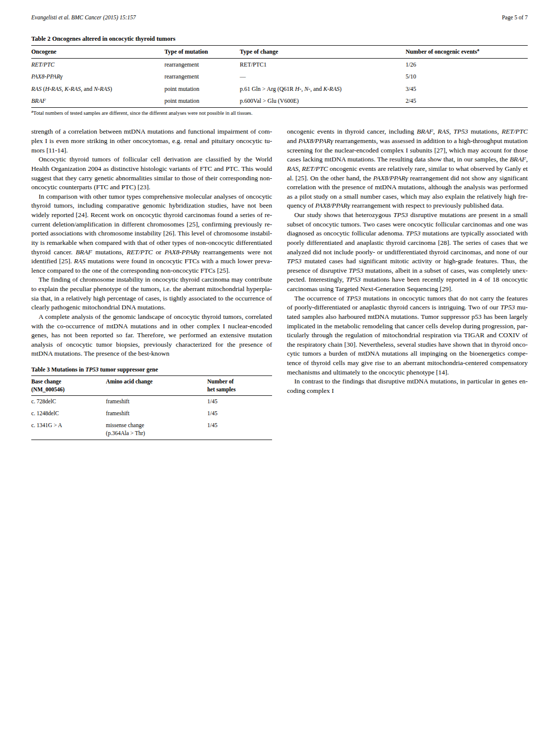Evangelisti et al. BMC Cancer (2015) 15:157
Page 5 of 7
Table 2 Oncogenes altered in oncocytic thyroid tumors
| Oncogene | Type of mutation | Type of change | Number of oncogenic events a |
| --- | --- | --- | --- |
| RET/PTC | rearrangement | RET/PTC1 | 1/26 |
| PAX8-PPARγ | rearrangement | — | 5/10 |
| RAS ( H-RAS , K-RAS , and N-RAS ) | point mutation | p.61 Gln > Arg (Q61R H- , N- , and K-RAS ) | 3/45 |
| BRAF | point mutation | p.600Val > Glu (V600E) | 2/45 |
aTotal numbers of tested samples are different, since the different analyses were not possible in all tissues.
strength of a correlation between mtDNA mutations and functional impairment of complex I is even more striking in other oncocytomas, e.g. renal and pituitary oncocytic tumors [11-14].
Oncocytic thyroid tumors of follicular cell derivation are classified by the World Health Organization 2004 as distinctive histologic variants of FTC and PTC. This would suggest that they carry genetic abnormalities similar to those of their corresponding non-oncocytic counterparts (FTC and PTC) [23].
In comparison with other tumor types comprehensive molecular analyses of oncocytic thyroid tumors, including comparative genomic hybridization studies, have not been widely reported [24]. Recent work on oncocytic thyroid carcinomas found a series of recurrent deletion/amplification in different chromosomes [25], confirming previously reported associations with chromosome instability [26]. This level of chromosome instability is remarkable when compared with that of other types of non-oncocytic differentiated thyroid cancer. BRAF mutations, RET/PTC or PAX8-PPARγ rearrangements were not identified [25]. RAS mutations were found in oncocytic FTCs with a much lower prevalence compared to the one of the corresponding non-oncocytic FTCs [25].
The finding of chromosome instability in oncocytic thyroid carcinoma may contribute to explain the peculiar phenotype of the tumors, i.e. the aberrant mitochondrial hyperplasia that, in a relatively high percentage of cases, is tightly associated to the occurrence of clearly pathogenic mitochondrial DNA mutations.
A complete analysis of the genomic landscape of oncocytic thyroid tumors, correlated with the co-occurrence of mtDNA mutations and in other complex I nuclear-encoded genes, has not been reported so far. Therefore, we performed an extensive mutation analysis of oncocytic tumor biopsies, previously characterized for the presence of mtDNA mutations. The presence of the best-known
Table 3 Mutations in TP53 tumor suppressor gene
| Base change (NM_000546) | Amino acid change | Number of het samples |
| --- | --- | --- |
| c. 728delC | frameshift | 1/45 |
| c. 1248delC | frameshift | 1/45 |
| c. 1341G > A | missense change (p.364Ala > Thr) | 1/45 |
oncogenic events in thyroid cancer, including BRAF, RAS, TP53 mutations, RET/PTC and PAX8/PPARγ rearrangements, was assessed in addition to a high-throughput mutation screening for the nuclear-encoded complex I subunits [27], which may account for those cases lacking mtDNA mutations. The resulting data show that, in our samples, the BRAF, RAS, RET/PTC oncogenic events are relatively rare, similar to what observed by Ganly et al. [25]. On the other hand, the PAX8/PPARγ rearrangement did not show any significant correlation with the presence of mtDNA mutations, although the analysis was performed as a pilot study on a small number cases, which may also explain the relatively high frequency of PAX8/PPARγ rearrangement with respect to previously published data.
Our study shows that heterozygous TP53 disruptive mutations are present in a small subset of oncocytic tumors. Two cases were oncocytic follicular carcinomas and one was diagnosed as oncocytic follicular adenoma. TP53 mutations are typically associated with poorly differentiated and anaplastic thyroid carcinoma [28]. The series of cases that we analyzed did not include poorly- or undifferentiated thyroid carcinomas, and none of our TP53 mutated cases had significant mitotic activity or high-grade features. Thus, the presence of disruptive TP53 mutations, albeit in a subset of cases, was completely unexpected. Interestingly, TP53 mutations have been recently reported in 4 of 18 oncocytic carcinomas using Targeted Next-Generation Sequencing [29].
The occurrence of TP53 mutations in oncocytic tumors that do not carry the features of poorly-differentiated or anaplastic thyroid cancers is intriguing. Two of our TP53 mutated samples also harboured mtDNA mutations. Tumor suppressor p53 has been largely implicated in the metabolic remodeling that cancer cells develop during progression, particularly through the regulation of mitochondrial respiration via TIGAR and COXIV of the respiratory chain [30]. Nevertheless, several studies have shown that in thyroid oncocytic tumors a burden of mtDNA mutations all impinging on the bioenergetics competence of thyroid cells may give rise to an aberrant mitochondria-centered compensatory mechanisms and ultimately to the oncocytic phenotype [14].
In contrast to the findings that disruptive mtDNA mutations, in particular in genes encoding complex I